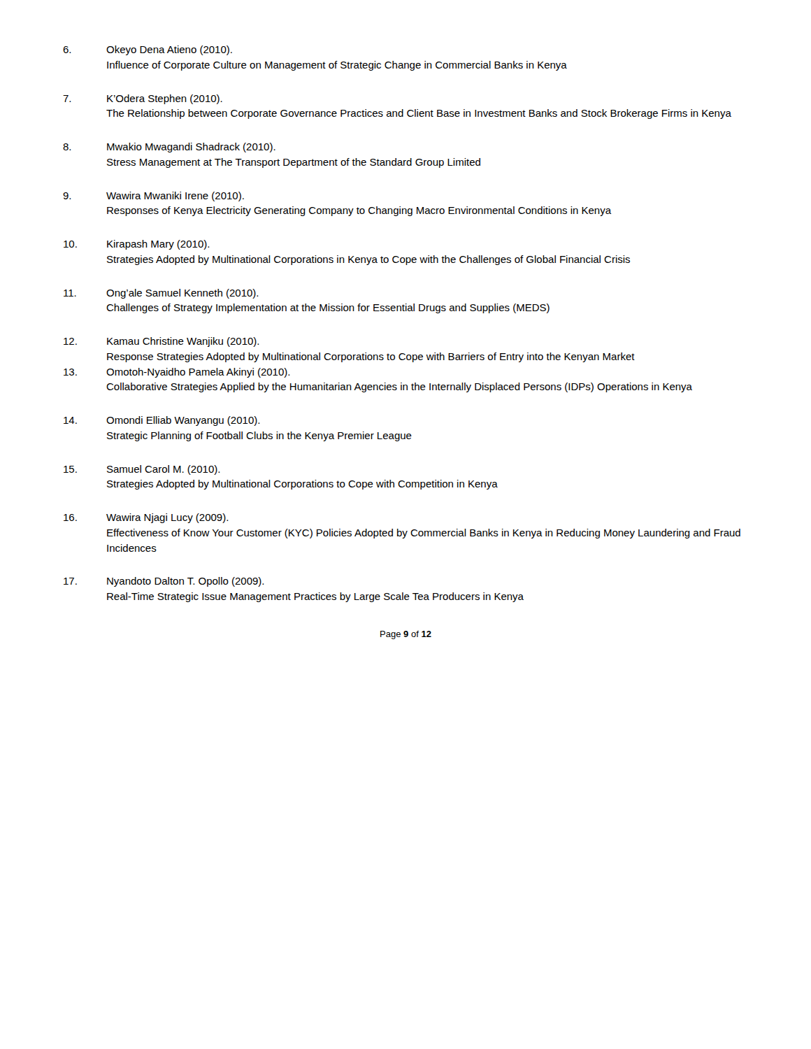Okeyo Dena Atieno (2010). Influence of Corporate Culture on Management of Strategic Change in Commercial Banks in Kenya
K’Odera Stephen (2010). The Relationship between Corporate Governance Practices and Client Base in Investment Banks and Stock Brokerage Firms in Kenya
Mwakio Mwagandi Shadrack (2010). Stress Management at The Transport Department of the Standard Group Limited
Wawira Mwaniki Irene (2010). Responses of Kenya Electricity Generating Company to Changing Macro Environmental Conditions in Kenya
Kirapash Mary (2010). Strategies Adopted by Multinational Corporations in Kenya to Cope with the Challenges of Global Financial Crisis
Ong’ale Samuel Kenneth (2010). Challenges of Strategy Implementation at the Mission for Essential Drugs and Supplies (MEDS)
Kamau Christine Wanjiku (2010). Response Strategies Adopted by Multinational Corporations to Cope with Barriers of Entry into the Kenyan Market
Omotoh-Nyaidho Pamela Akinyi (2010). Collaborative Strategies Applied by the Humanitarian Agencies in the Internally Displaced Persons (IDPs) Operations in Kenya
Omondi Elliab Wanyangu (2010). Strategic Planning of Football Clubs in the Kenya Premier League
Samuel Carol M. (2010). Strategies Adopted by Multinational Corporations to Cope with Competition in Kenya
Wawira Njagi Lucy (2009). Effectiveness of Know Your Customer (KYC) Policies Adopted by Commercial Banks in Kenya in Reducing Money Laundering and Fraud Incidences
Nyandoto Dalton T. Opollo (2009). Real-Time Strategic Issue Management Practices by Large Scale Tea Producers in Kenya
Page 9 of 12